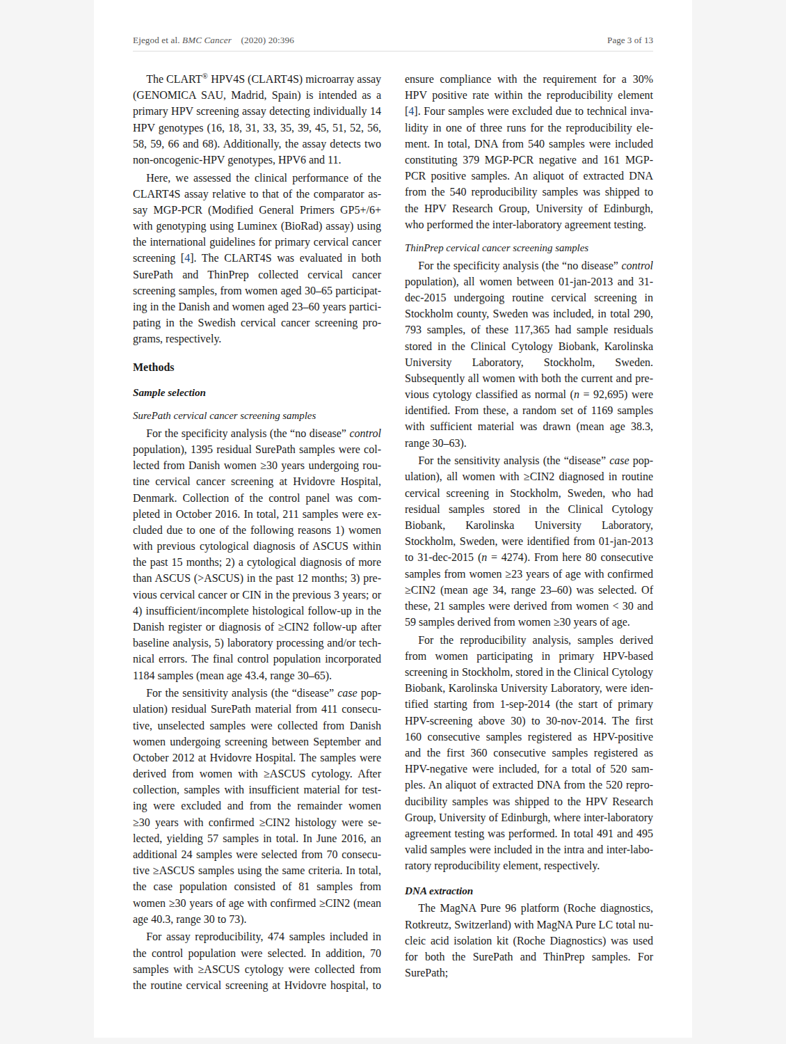Ejegod et al. BMC Cancer (2020) 20:396
Page 3 of 13
The CLART® HPV4S (CLART4S) microarray assay (GENOMICA SAU, Madrid, Spain) is intended as a primary HPV screening assay detecting individually 14 HPV genotypes (16, 18, 31, 33, 35, 39, 45, 51, 52, 56, 58, 59, 66 and 68). Additionally, the assay detects two non-oncogenic-HPV genotypes, HPV6 and 11.
Here, we assessed the clinical performance of the CLART4S assay relative to that of the comparator assay MGP-PCR (Modified General Primers GP5+/6+ with genotyping using Luminex (BioRad) assay) using the international guidelines for primary cervical cancer screening [4]. The CLART4S was evaluated in both SurePath and ThinPrep collected cervical cancer screening samples, from women aged 30–65 participating in the Danish and women aged 23–60 years participating in the Swedish cervical cancer screening programs, respectively.
Methods
Sample selection
SurePath cervical cancer screening samples
For the specificity analysis (the “no disease” control population), 1395 residual SurePath samples were collected from Danish women ≥30 years undergoing routine cervical cancer screening at Hvidovre Hospital, Denmark. Collection of the control panel was completed in October 2016. In total, 211 samples were excluded due to one of the following reasons 1) women with previous cytological diagnosis of ASCUS within the past 15 months; 2) a cytological diagnosis of more than ASCUS (>ASCUS) in the past 12 months; 3) previous cervical cancer or CIN in the previous 3 years; or 4) insufficient/incomplete histological follow-up in the Danish register or diagnosis of ≥CIN2 follow-up after baseline analysis, 5) laboratory processing and/or technical errors. The final control population incorporated 1184 samples (mean age 43.4, range 30–65).
For the sensitivity analysis (the “disease” case population) residual SurePath material from 411 consecutive, unselected samples were collected from Danish women undergoing screening between September and October 2012 at Hvidovre Hospital. The samples were derived from women with ≥ASCUS cytology. After collection, samples with insufficient material for testing were excluded and from the remainder women ≥30 years with confirmed ≥CIN2 histology were selected, yielding 57 samples in total. In June 2016, an additional 24 samples were selected from 70 consecutive ≥ASCUS samples using the same criteria. In total, the case population consisted of 81 samples from women ≥30 years of age with confirmed ≥CIN2 (mean age 40.3, range 30 to 73).
For assay reproducibility, 474 samples included in the control population were selected. In addition, 70 samples with ≥ASCUS cytology were collected from the routine cervical screening at Hvidovre hospital, to ensure compliance with the requirement for a 30% HPV positive rate within the reproducibility element [4]. Four samples were excluded due to technical invalidity in one of three runs for the reproducibility element. In total, DNA from 540 samples were included constituting 379 MGP-PCR negative and 161 MGP-PCR positive samples. An aliquot of extracted DNA from the 540 reproducibility samples was shipped to the HPV Research Group, University of Edinburgh, who performed the inter-laboratory agreement testing.
ThinPrep cervical cancer screening samples
For the specificity analysis (the “no disease” control population), all women between 01-jan-2013 and 31-dec-2015 undergoing routine cervical screening in Stockholm county, Sweden was included, in total 290, 793 samples, of these 117,365 had sample residuals stored in the Clinical Cytology Biobank, Karolinska University Laboratory, Stockholm, Sweden. Subsequently all women with both the current and previous cytology classified as normal (n = 92,695) were identified. From these, a random set of 1169 samples with sufficient material was drawn (mean age 38.3, range 30–63).
For the sensitivity analysis (the “disease” case population), all women with ≥CIN2 diagnosed in routine cervical screening in Stockholm, Sweden, who had residual samples stored in the Clinical Cytology Biobank, Karolinska University Laboratory, Stockholm, Sweden, were identified from 01-jan-2013 to 31-dec-2015 (n = 4274). From here 80 consecutive samples from women ≥23 years of age with confirmed ≥CIN2 (mean age 34, range 23–60) was selected. Of these, 21 samples were derived from women < 30 and 59 samples derived from women ≥30 years of age.
For the reproducibility analysis, samples derived from women participating in primary HPV-based screening in Stockholm, stored in the Clinical Cytology Biobank, Karolinska University Laboratory, were identified starting from 1-sep-2014 (the start of primary HPV-screening above 30) to 30-nov-2014. The first 160 consecutive samples registered as HPV-positive and the first 360 consecutive samples registered as HPV-negative were included, for a total of 520 samples. An aliquot of extracted DNA from the 520 reproducibility samples was shipped to the HPV Research Group, University of Edinburgh, where inter-laboratory agreement testing was performed. In total 491 and 495 valid samples were included in the intra and inter-laboratory reproducibility element, respectively.
DNA extraction
The MagNA Pure 96 platform (Roche diagnostics, Rotkreutz, Switzerland) with MagNA Pure LC total nucleic acid isolation kit (Roche Diagnostics) was used for both the SurePath and ThinPrep samples. For SurePath;